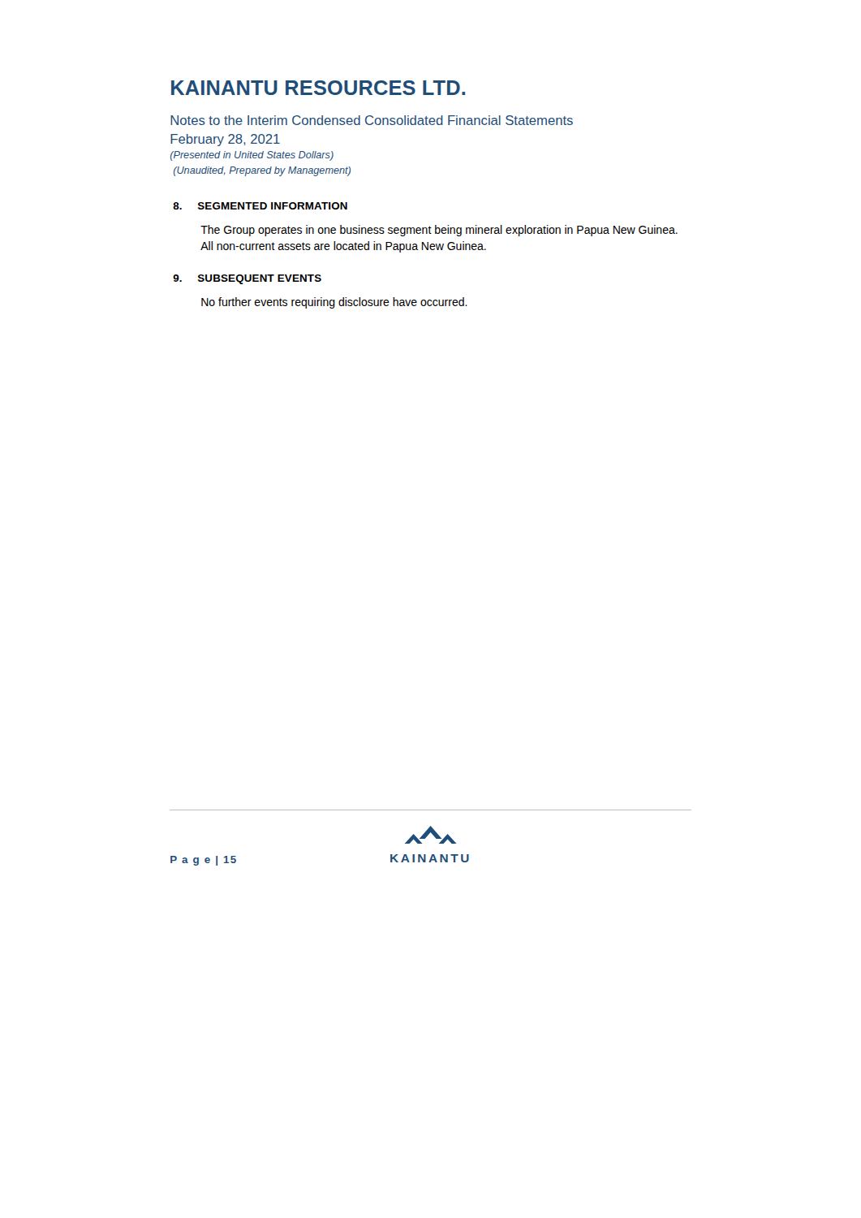KAINANTU RESOURCES LTD.
Notes to the Interim Condensed Consolidated Financial Statements
February 28, 2021
(Presented in United States Dollars)
(Unaudited, Prepared by Management)
8. SEGMENTED INFORMATION
The Group operates in one business segment being mineral exploration in Papua New Guinea. All non-current assets are located in Papua New Guinea.
9. SUBSEQUENT EVENTS
No further events requiring disclosure have occurred.
P a g e | 15
KAINANTU